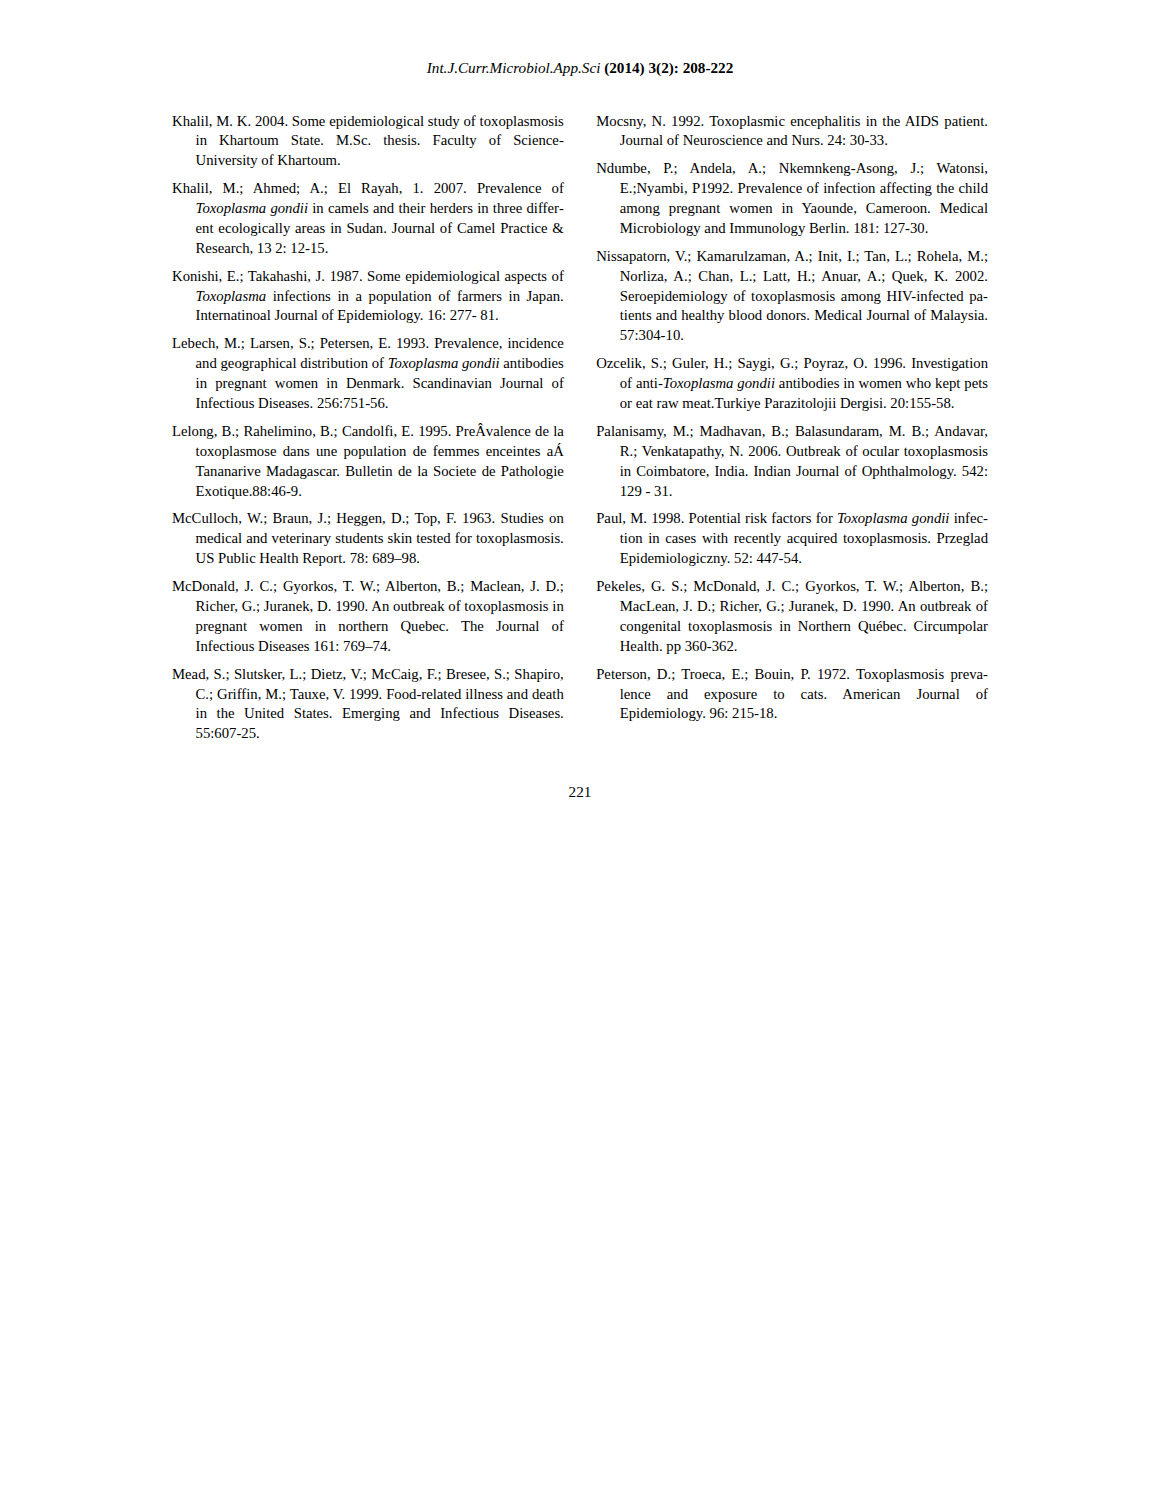Int.J.Curr.Microbiol.App.Sci (2014) 3(2): 208-222
Khalil, M. K. 2004. Some epidemiological study of toxoplasmosis in Khartoum State. M.Sc. thesis. Faculty of Science-University of Khartoum.
Khalil, M.; Ahmed; A.; El Rayah, 1. 2007. Prevalence of Toxoplasma gondii in camels and their herders in three different ecologically areas in Sudan. Journal of Camel Practice & Research, 13 2: 12-15.
Konishi, E.; Takahashi, J. 1987. Some epidemiological aspects of Toxoplasma infections in a population of farmers in Japan. Internatinoal Journal of Epidemiology. 16: 277- 81.
Lebech, M.; Larsen, S.; Petersen, E. 1993. Prevalence, incidence and geographical distribution of Toxoplasma gondii antibodies in pregnant women in Denmark. Scandinavian Journal of Infectious Diseases. 256:751-56.
Lelong, B.; Rahelimino, B.; Candolfi, E. 1995. PreÂvalence de la toxoplasmose dans une population de femmes enceintes aÁ Tananarive Madagascar. Bulletin de la Societe de Pathologie Exotique.88:46-9.
McCulloch, W.; Braun, J.; Heggen, D.; Top, F. 1963. Studies on medical and veterinary students skin tested for toxoplasmosis. US Public Health Report. 78: 689–98.
McDonald, J. C.; Gyorkos, T. W.; Alberton, B.; Maclean, J. D.; Richer, G.; Juranek, D. 1990. An outbreak of toxoplasmosis in pregnant women in northern Quebec. The Journal of Infectious Diseases 161: 769–74.
Mead, S.; Slutsker, L.; Dietz, V.; McCaig, F.; Bresee, S.; Shapiro, C.; Griffin, M.; Tauxe, V. 1999. Food-related illness and death in the United States. Emerging and Infectious Diseases. 55:607-25.
Mocsny, N. 1992. Toxoplasmic encephalitis in the AIDS patient. Journal of Neuroscience and Nurs. 24: 30-33.
Ndumbe, P.; Andela, A.; Nkemnkeng-Asong, J.; Watonsi, E.;Nyambi, P1992. Prevalence of infection affecting the child among pregnant women in Yaounde, Cameroon. Medical Microbiology and Immunology Berlin. 181: 127-30.
Nissapatorn, V.; Kamarulzaman, A.; Init, I.; Tan, L.; Rohela, M.; Norliza, A.; Chan, L.; Latt, H.; Anuar, A.; Quek, K. 2002. Seroepidemiology of toxoplasmosis among HIV-infected patients and healthy blood donors. Medical Journal of Malaysia. 57:304-10.
Ozcelik, S.; Guler, H.; Saygi, G.; Poyraz, O. 1996. Investigation of anti-Toxoplasma gondii antibodies in women who kept pets or eat raw meat.Turkiye Parazitolojii Dergisi. 20:155-58.
Palanisamy, M.; Madhavan, B.; Balasundaram, M. B.; Andavar, R.; Venkatapathy, N. 2006. Outbreak of ocular toxoplasmosis in Coimbatore, India. Indian Journal of Ophthalmology. 542: 129 - 31.
Paul, M. 1998. Potential risk factors for Toxoplasma gondii infection in cases with recently acquired toxoplasmosis. Przeglad Epidemiologiczny. 52: 447-54.
Pekeles, G. S.; McDonald, J. C.; Gyorkos, T. W.; Alberton, B.; MacLean, J. D.; Richer, G.; Juranek, D. 1990. An outbreak of congenital toxoplasmosis in Northern Québec. Circumpolar Health. pp 360-362.
Peterson, D.; Troeca, E.; Bouin, P. 1972. Toxoplasmosis prevalence and exposure to cats. American Journal of Epidemiology. 96: 215-18.
221